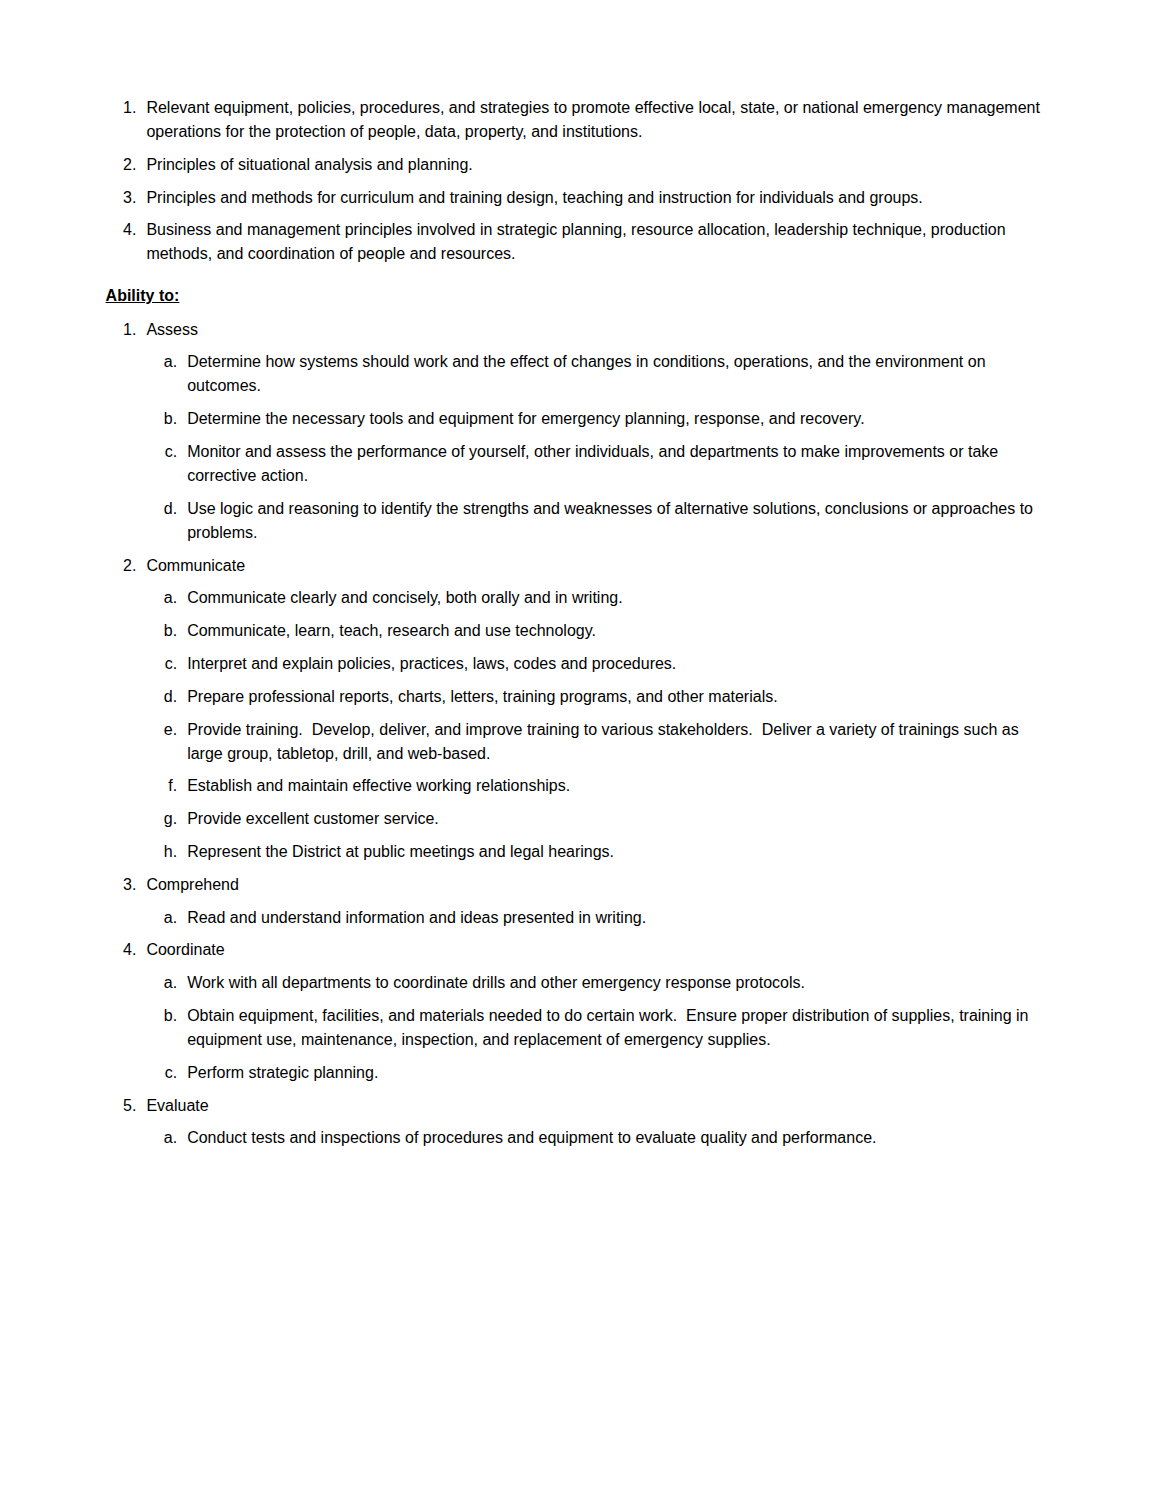Relevant equipment, policies, procedures, and strategies to promote effective local, state, or national emergency management operations for the protection of people, data, property, and institutions.
Principles of situational analysis and planning.
Principles and methods for curriculum and training design, teaching and instruction for individuals and groups.
Business and management principles involved in strategic planning, resource allocation, leadership technique, production methods, and coordination of people and resources.
Ability to:
Assess
Determine how systems should work and the effect of changes in conditions, operations, and the environment on outcomes.
Determine the necessary tools and equipment for emergency planning, response, and recovery.
Monitor and assess the performance of yourself, other individuals, and departments to make improvements or take corrective action.
Use logic and reasoning to identify the strengths and weaknesses of alternative solutions, conclusions or approaches to problems.
Communicate
Communicate clearly and concisely, both orally and in writing.
Communicate, learn, teach, research and use technology.
Interpret and explain policies, practices, laws, codes and procedures.
Prepare professional reports, charts, letters, training programs, and other materials.
Provide training. Develop, deliver, and improve training to various stakeholders. Deliver a variety of trainings such as large group, tabletop, drill, and web-based.
Establish and maintain effective working relationships.
Provide excellent customer service.
Represent the District at public meetings and legal hearings.
Comprehend
Read and understand information and ideas presented in writing.
Coordinate
Work with all departments to coordinate drills and other emergency response protocols.
Obtain equipment, facilities, and materials needed to do certain work. Ensure proper distribution of supplies, training in equipment use, maintenance, inspection, and replacement of emergency supplies.
Perform strategic planning.
Evaluate
Conduct tests and inspections of procedures and equipment to evaluate quality and performance.